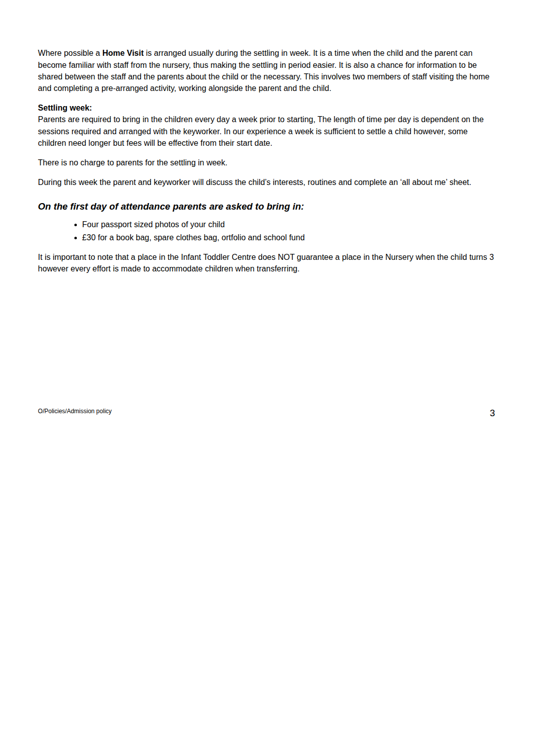Where possible a Home Visit is arranged usually during the settling in week. It is a time when the child and the parent can become familiar with staff from the nursery, thus making the settling in period easier. It is also a chance for information to be shared between the staff and the parents about the child or the necessary. This involves two members of staff visiting the home and completing a pre-arranged activity, working alongside the parent and the child.
Settling week:
Parents are required to bring in the children every day a week prior to starting, The length of time per day is dependent on the sessions required and arranged with the keyworker. In our experience a week is sufficient to settle a child however, some children need longer but fees will be effective from their start date.
There is no charge to parents for the settling in week.
During this week the parent and keyworker will discuss the child’s interests, routines and complete an ‘all about me’ sheet.
On the first day of attendance parents are asked to bring in:
Four passport sized photos of your child
£30 for a book bag, spare clothes bag, ortfolio and school fund
It is important to note that a place in the Infant Toddler Centre does NOT guarantee a place in the Nursery when the child turns 3 however every effort is made to accommodate children when transferring.
O/Policies/Admission policy 3